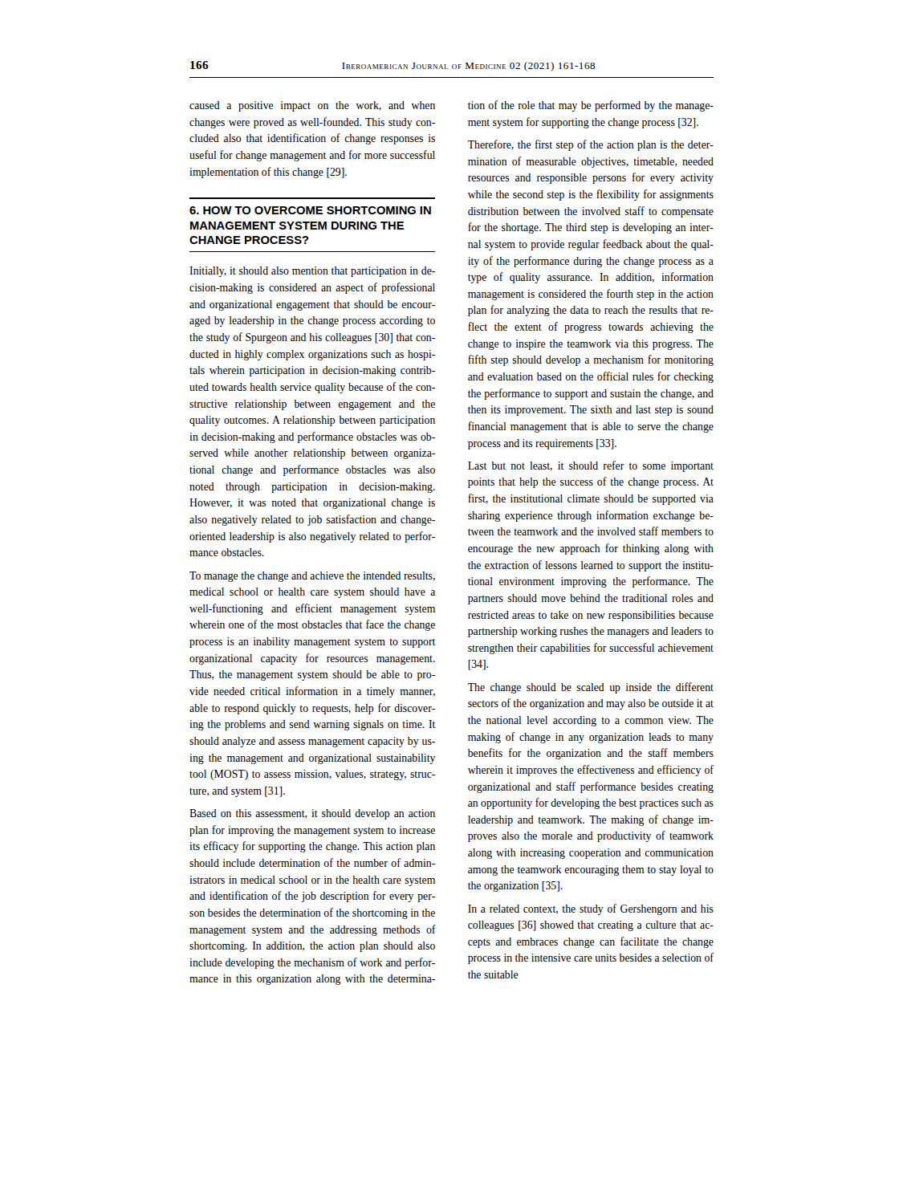166 Iberoamerican Journal of Medicine 02 (2021) 161-168
caused a positive impact on the work, and when changes were proved as well-founded. This study concluded also that identification of change responses is useful for change management and for more successful implementation of this change [29].
6. How to overcome shortcoming in management system during the change process?
Initially, it should also mention that participation in decision-making is considered an aspect of professional and organizational engagement that should be encouraged by leadership in the change process according to the study of Spurgeon and his colleagues [30] that conducted in highly complex organizations such as hospitals wherein participation in decision-making contributed towards health service quality because of the constructive relationship between engagement and the quality outcomes. A relationship between participation in decision-making and performance obstacles was observed while another relationship between organizational change and performance obstacles was also noted through participation in decision-making. However, it was noted that organizational change is also negatively related to job satisfaction and change-oriented leadership is also negatively related to performance obstacles.
To manage the change and achieve the intended results, medical school or health care system should have a well-functioning and efficient management system wherein one of the most obstacles that face the change process is an inability management system to support organizational capacity for resources management. Thus, the management system should be able to provide needed critical information in a timely manner, able to respond quickly to requests, help for discovering the problems and send warning signals on time. It should analyze and assess management capacity by using the management and organizational sustainability tool (MOST) to assess mission, values, strategy, structure, and system [31].
Based on this assessment, it should develop an action plan for improving the management system to increase its efficacy for supporting the change. This action plan should include determination of the number of administrators in medical school or in the health care system and identification of the job description for every person besides the determination of the shortcoming in the management system and the addressing methods of shortcoming. In addition, the action plan should also include developing the mechanism of work and performance in this organization along with the determination of the role that may be performed by the management system for supporting the change process [32].
Therefore, the first step of the action plan is the determination of measurable objectives, timetable, needed resources and responsible persons for every activity while the second step is the flexibility for assignments distribution between the involved staff to compensate for the shortage. The third step is developing an internal system to provide regular feedback about the quality of the performance during the change process as a type of quality assurance. In addition, information management is considered the fourth step in the action plan for analyzing the data to reach the results that reflect the extent of progress towards achieving the change to inspire the teamwork via this progress. The fifth step should develop a mechanism for monitoring and evaluation based on the official rules for checking the performance to support and sustain the change, and then its improvement. The sixth and last step is sound financial management that is able to serve the change process and its requirements [33].
Last but not least, it should refer to some important points that help the success of the change process. At first, the institutional climate should be supported via sharing experience through information exchange between the teamwork and the involved staff members to encourage the new approach for thinking along with the extraction of lessons learned to support the institutional environment improving the performance. The partners should move behind the traditional roles and restricted areas to take on new responsibilities because partnership working rushes the managers and leaders to strengthen their capabilities for successful achievement [34].
The change should be scaled up inside the different sectors of the organization and may also be outside it at the national level according to a common view. The making of change in any organization leads to many benefits for the organization and the staff members wherein it improves the effectiveness and efficiency of organizational and staff performance besides creating an opportunity for developing the best practices such as leadership and teamwork. The making of change improves also the morale and productivity of teamwork along with increasing cooperation and communication among the teamwork encouraging them to stay loyal to the organization [35].
In a related context, the study of Gershengorn and his colleagues [36] showed that creating a culture that accepts and embraces change can facilitate the change process in the intensive care units besides a selection of the suitable